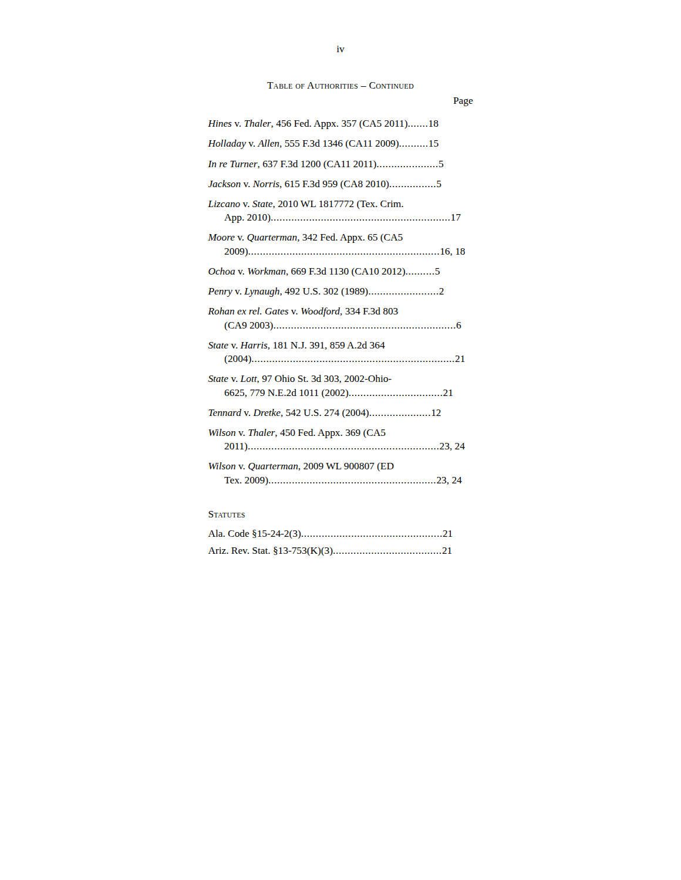iv
Table of Authorities – Continued
Page
Hines v. Thaler, 456 Fed. Appx. 357 (CA5 2011)....... 18
Holladay v. Allen, 555 F.3d 1346 (CA11 2009).......... 15
In re Turner, 637 F.3d 1200 (CA11 2011)..................... 5
Jackson v. Norris, 615 F.3d 959 (CA8 2010)................ 5
Lizcano v. State, 2010 WL 1817772 (Tex. Crim. App. 2010)............................................................. 17
Moore v. Quarterman, 342 Fed. Appx. 65 (CA5 2009)................................................................. 16, 18
Ochoa v. Workman, 669 F.3d 1130 (CA10 2012).......... 5
Penry v. Lynaugh, 492 U.S. 302 (1989)........................ 2
Rohan ex rel. Gates v. Woodford, 334 F.3d 803 (CA9 2003).............................................................. 6
State v. Harris, 181 N.J. 391, 859 A.2d 364 (2004)..................................................................... 21
State v. Lott, 97 Ohio St. 3d 303, 2002-Ohio- 6625, 779 N.E.2d 1011 (2002)................................ 21
Tennard v. Dretke, 542 U.S. 274 (2004)..................... 12
Wilson v. Thaler, 450 Fed. Appx. 369 (CA5 2011)................................................................. 23, 24
Wilson v. Quarterman, 2009 WL 900807 (ED Tex. 2009)......................................................... 23, 24
Statutes
Ala. Code §15-24-2(3)................................................ 21
Ariz. Rev. Stat. §13-753(K)(3)..................................... 21